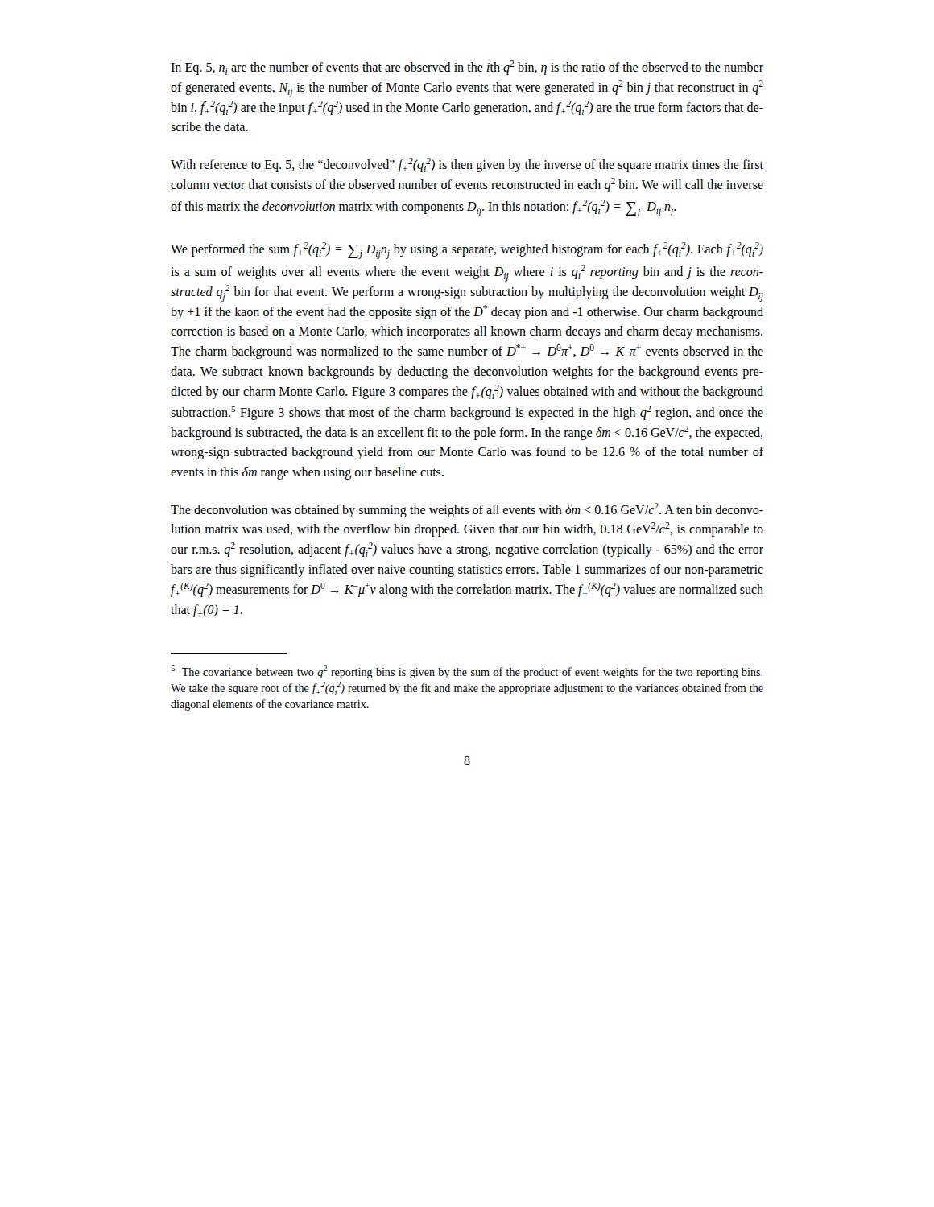In Eq. 5, ni are the number of events that are observed in the ith q2 bin, η is the ratio of the observed to the number of generated events, Nij is the number of Monte Carlo events that were generated in q2 bin j that reconstruct in q2 bin i, f̃+2(qi2) are the input f+2(q2) used in the Monte Carlo generation, and f+2(qi2) are the true form factors that describe the data.
With reference to Eq. 5, the “deconvolved” f+2(qi2) is then given by the inverse of the square matrix times the first column vector that consists of the observed number of events reconstructed in each q2 bin. We will call the inverse of this matrix the deconvolution matrix with components Dij. In this notation: f+2(qi2) = ∑j Dij nj.
We performed the sum f+2(qi2) = ∑j Dijnj by using a separate, weighted histogram for each f+2(qi2). Each f+2(qi2) is a sum of weights over all events where the event weight Dij where i is qi2 reporting bin and j is the reconstructed qj2 bin for that event. We perform a wrong-sign subtraction by multiplying the deconvolution weight Dij by +1 if the kaon of the event had the opposite sign of the D* decay pion and -1 otherwise. Our charm background correction is based on a Monte Carlo, which incorporates all known charm decays and charm decay mechanisms. The charm background was normalized to the same number of D*+ → D0π+, D0 → K−π+ events observed in the data. We subtract known backgrounds by deducting the deconvolution weights for the background events predicted by our charm Monte Carlo. Figure 3 compares the f+(qi2) values obtained with and without the background subtraction.5 Figure 3 shows that most of the charm background is expected in the high q2 region, and once the background is subtracted, the data is an excellent fit to the pole form. In the range δm < 0.16 GeV/c2, the expected, wrong-sign subtracted background yield from our Monte Carlo was found to be 12.6 % of the total number of events in this δm range when using our baseline cuts.
The deconvolution was obtained by summing the weights of all events with δm < 0.16 GeV/c2. A ten bin deconvolution matrix was used, with the overflow bin dropped. Given that our bin width, 0.18 GeV2/c2, is comparable to our r.m.s. q2 resolution, adjacent f+(qi2) values have a strong, negative correlation (typically - 65%) and the error bars are thus significantly inflated over naive counting statistics errors. Table 1 summarizes of our non-parametric f+(K)(q2) measurements for D0 → K−μ+ν along with the correlation matrix. The f+(K)(q2) values are normalized such that f+(0) = 1.
5 The covariance between two q2 reporting bins is given by the sum of the product of event weights for the two reporting bins. We take the square root of the f+2(qi2) returned by the fit and make the appropriate adjustment to the variances obtained from the diagonal elements of the covariance matrix.
8